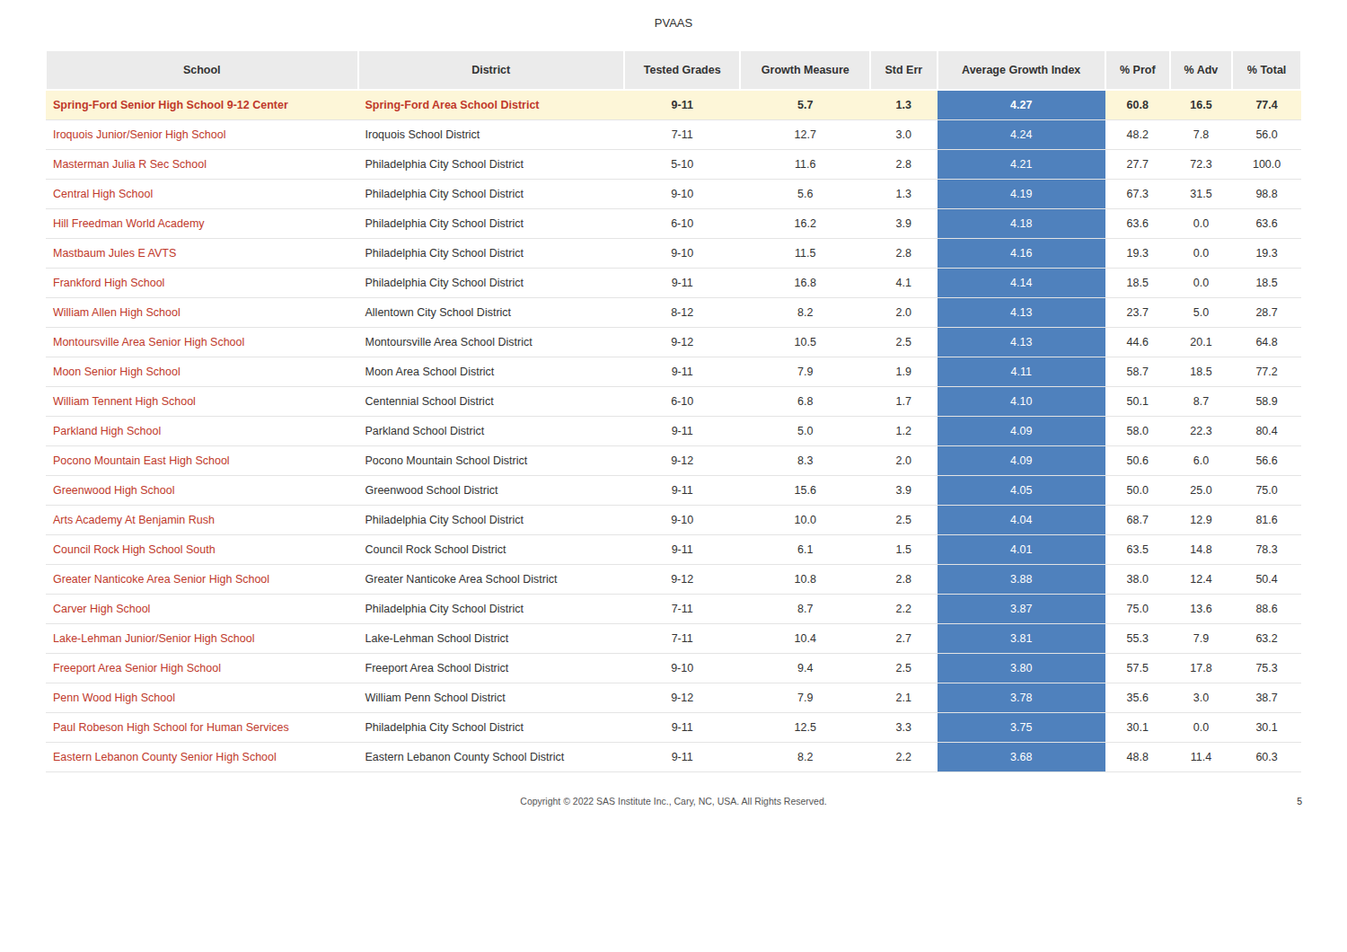PVAAS
| School | District | Tested Grades | Growth Measure | Std Err | Average Growth Index | % Prof | % Adv | % Total |
| --- | --- | --- | --- | --- | --- | --- | --- | --- |
| Spring-Ford Senior High School 9-12 Center | Spring-Ford Area School District | 9-11 | 5.7 | 1.3 | 4.27 | 60.8 | 16.5 | 77.4 |
| Iroquois Junior/Senior High School | Iroquois School District | 7-11 | 12.7 | 3.0 | 4.24 | 48.2 | 7.8 | 56.0 |
| Masterman Julia R Sec School | Philadelphia City School District | 5-10 | 11.6 | 2.8 | 4.21 | 27.7 | 72.3 | 100.0 |
| Central High School | Philadelphia City School District | 9-10 | 5.6 | 1.3 | 4.19 | 67.3 | 31.5 | 98.8 |
| Hill Freedman World Academy | Philadelphia City School District | 6-10 | 16.2 | 3.9 | 4.18 | 63.6 | 0.0 | 63.6 |
| Mastbaum Jules E AVTS | Philadelphia City School District | 9-10 | 11.5 | 2.8 | 4.16 | 19.3 | 0.0 | 19.3 |
| Frankford High School | Philadelphia City School District | 9-11 | 16.8 | 4.1 | 4.14 | 18.5 | 0.0 | 18.5 |
| William Allen High School | Allentown City School District | 8-12 | 8.2 | 2.0 | 4.13 | 23.7 | 5.0 | 28.7 |
| Montoursville Area Senior High School | Montoursville Area School District | 9-12 | 10.5 | 2.5 | 4.13 | 44.6 | 20.1 | 64.8 |
| Moon Senior High School | Moon Area School District | 9-11 | 7.9 | 1.9 | 4.11 | 58.7 | 18.5 | 77.2 |
| William Tennent High School | Centennial School District | 6-10 | 6.8 | 1.7 | 4.10 | 50.1 | 8.7 | 58.9 |
| Parkland High School | Parkland School District | 9-11 | 5.0 | 1.2 | 4.09 | 58.0 | 22.3 | 80.4 |
| Pocono Mountain East High School | Pocono Mountain School District | 9-12 | 8.3 | 2.0 | 4.09 | 50.6 | 6.0 | 56.6 |
| Greenwood High School | Greenwood School District | 9-11 | 15.6 | 3.9 | 4.05 | 50.0 | 25.0 | 75.0 |
| Arts Academy At Benjamin Rush | Philadelphia City School District | 9-10 | 10.0 | 2.5 | 4.04 | 68.7 | 12.9 | 81.6 |
| Council Rock High School South | Council Rock School District | 9-11 | 6.1 | 1.5 | 4.01 | 63.5 | 14.8 | 78.3 |
| Greater Nanticoke Area Senior High School | Greater Nanticoke Area School District | 9-12 | 10.8 | 2.8 | 3.88 | 38.0 | 12.4 | 50.4 |
| Carver High School | Philadelphia City School District | 7-11 | 8.7 | 2.2 | 3.87 | 75.0 | 13.6 | 88.6 |
| Lake-Lehman Junior/Senior High School | Lake-Lehman School District | 7-11 | 10.4 | 2.7 | 3.81 | 55.3 | 7.9 | 63.2 |
| Freeport Area Senior High School | Freeport Area School District | 9-10 | 9.4 | 2.5 | 3.80 | 57.5 | 17.8 | 75.3 |
| Penn Wood High School | William Penn School District | 9-12 | 7.9 | 2.1 | 3.78 | 35.6 | 3.0 | 38.7 |
| Paul Robeson High School for Human Services | Philadelphia City School District | 9-11 | 12.5 | 3.3 | 3.75 | 30.1 | 0.0 | 30.1 |
| Eastern Lebanon County Senior High School | Eastern Lebanon County School District | 9-11 | 8.2 | 2.2 | 3.68 | 48.8 | 11.4 | 60.3 |
Copyright © 2022 SAS Institute Inc., Cary, NC, USA. All Rights Reserved. 5